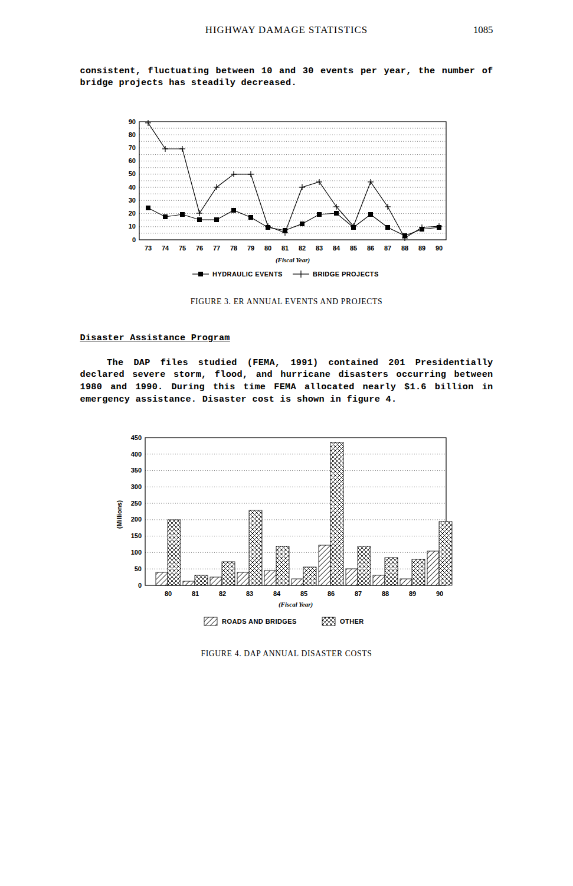HIGHWAY DAMAGE STATISTICS 1085
consistent, fluctuating between 10 and 30 events per year, the number of bridge projects has steadily decreased.
90 80 70 60 50 40 30 20 10 0 73 74 75 76 77 78 79 80 81 82 83 84 85 86 87 88 89 90 (Fiscal Year) HYDRAULIC EVENTS BRIDGE PROJECTS
FIGURE 3. ER ANNUAL EVENTS AND PROJECTS
Disaster Assistance Program
The DAP files studied (FEMA, 1991) contained 201 Presidentially declared severe storm, flood, and hurricane disasters occurring between 1980 and 1990. During this time FEMA allocated nearly $1.6 billion in emergency assistance. Disaster cost is shown in figure 4.
450 400 350 300 250 200 150 100 50 0 (Millions) 80 81 82 83 84 85 86 87 88 89 90 (Fiscal Year) ROADS AND BRIDGES OTHER
FIGURE 4. DAP ANNUAL DISASTER COSTS